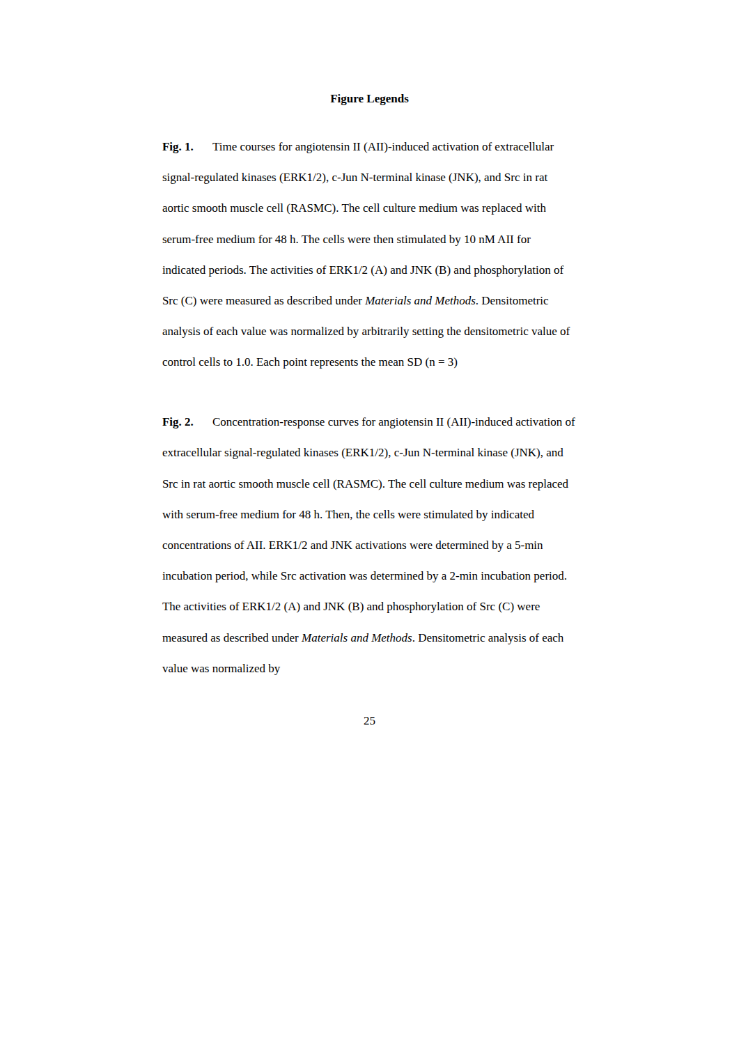Figure Legends
Fig. 1. Time courses for angiotensin II (AII)-induced activation of extracellular signal-regulated kinases (ERK1/2), c-Jun N-terminal kinase (JNK), and Src in rat aortic smooth muscle cell (RASMC). The cell culture medium was replaced with serum-free medium for 48 h. The cells were then stimulated by 10 nM AII for indicated periods. The activities of ERK1/2 (A) and JNK (B) and phosphorylation of Src (C) were measured as described under Materials and Methods. Densitometric analysis of each value was normalized by arbitrarily setting the densitometric value of control cells to 1.0. Each point represents the mean SD (n = 3)
Fig. 2. Concentration-response curves for angiotensin II (AII)-induced activation of extracellular signal-regulated kinases (ERK1/2), c-Jun N-terminal kinase (JNK), and Src in rat aortic smooth muscle cell (RASMC). The cell culture medium was replaced with serum-free medium for 48 h. Then, the cells were stimulated by indicated concentrations of AII. ERK1/2 and JNK activations were determined by a 5-min incubation period, while Src activation was determined by a 2-min incubation period. The activities of ERK1/2 (A) and JNK (B) and phosphorylation of Src (C) were measured as described under Materials and Methods. Densitometric analysis of each value was normalized by
25